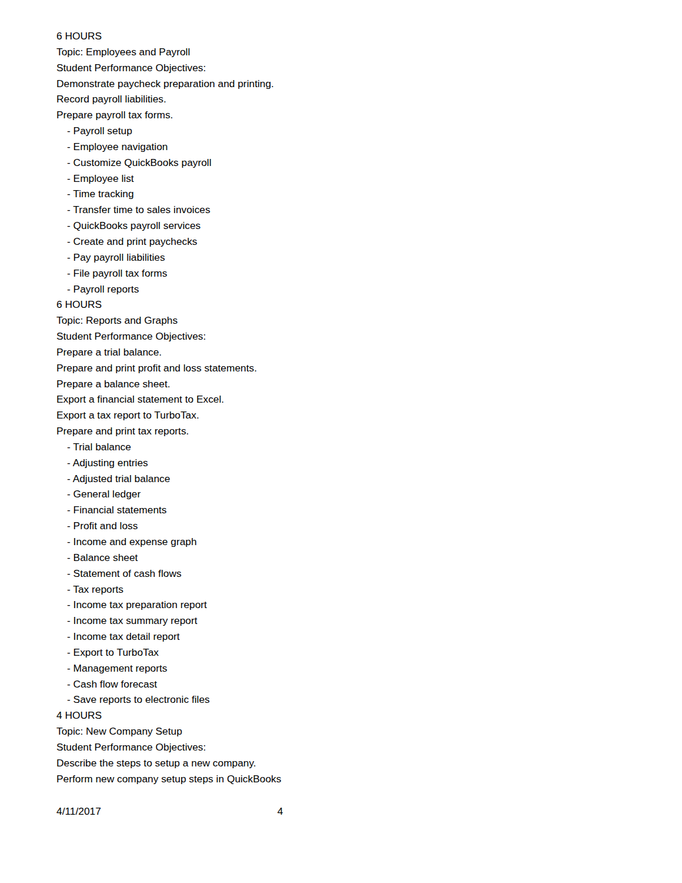6 HOURS
Topic: Employees and Payroll
Student Performance Objectives:
Demonstrate paycheck preparation and printing.
Record payroll liabilities.
Prepare payroll tax forms.
Payroll setup
Employee navigation
Customize QuickBooks payroll
Employee list
Time tracking
Transfer time to sales invoices
QuickBooks payroll services
Create and print paychecks
Pay payroll liabilities
File payroll tax forms
Payroll reports
6 HOURS
Topic: Reports and Graphs
Student Performance Objectives:
Prepare a trial balance.
Prepare and print profit and loss statements.
Prepare a balance sheet.
Export a financial statement to Excel.
Export a tax report to TurboTax.
Prepare and print tax reports.
Trial balance
Adjusting entries
Adjusted trial balance
General ledger
Financial statements
Profit and loss
Income and expense graph
Balance sheet
Statement of cash flows
Tax reports
Income tax preparation report
Income tax summary report
Income tax detail report
Export to TurboTax
Management reports
Cash flow forecast
Save reports to electronic files
4 HOURS
Topic: New Company Setup
Student Performance Objectives:
Describe the steps to setup a new company.
Perform new company setup steps in QuickBooks
4/11/2017 4